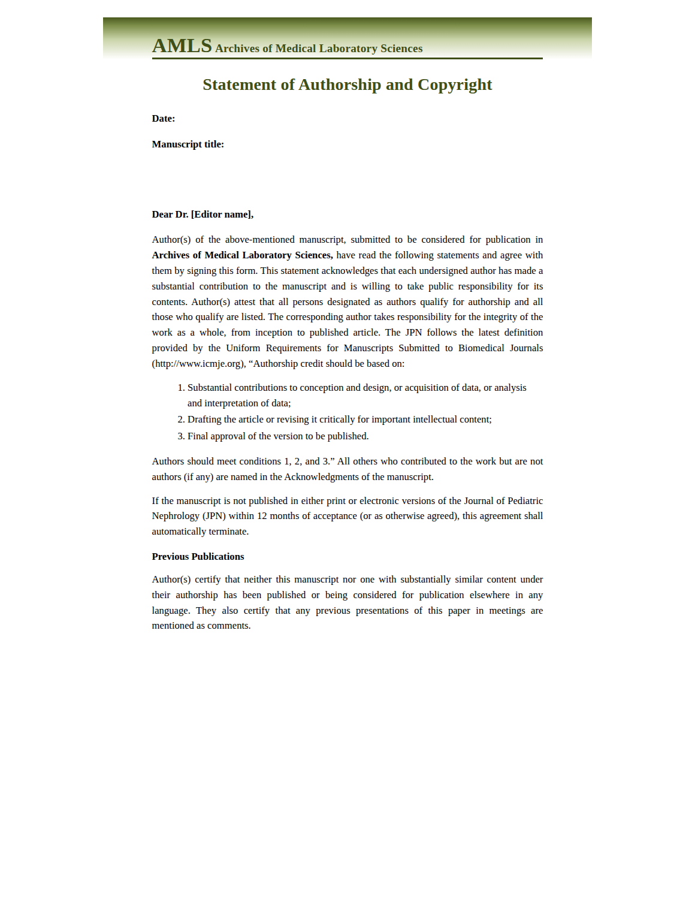AMLS Archives of Medical Laboratory Sciences
Statement of Authorship and Copyright
Date:
Manuscript title:
Dear Dr. [Editor name],
Author(s) of the above-mentioned manuscript, submitted to be considered for publication in Archives of Medical Laboratory Sciences, have read the following statements and agree with them by signing this form. This statement acknowledges that each undersigned author has made a substantial contribution to the manuscript and is willing to take public responsibility for its contents. Author(s) attest that all persons designated as authors qualify for authorship and all those who qualify are listed. The corresponding author takes responsibility for the integrity of the work as a whole, from inception to published article. The JPN follows the latest definition provided by the Uniform Requirements for Manuscripts Submitted to Biomedical Journals (http://www.icmje.org), “Authorship credit should be based on:
Substantial contributions to conception and design, or acquisition of data, or analysis and interpretation of data;
Drafting the article or revising it critically for important intellectual content;
Final approval of the version to be published.
Authors should meet conditions 1, 2, and 3.” All others who contributed to the work but are not authors (if any) are named in the Acknowledgments of the manuscript.
If the manuscript is not published in either print or electronic versions of the Journal of Pediatric Nephrology (JPN) within 12 months of acceptance (or as otherwise agreed), this agreement shall automatically terminate.
Previous Publications
Author(s) certify that neither this manuscript nor one with substantially similar content under their authorship has been published or being considered for publication elsewhere in any language. They also certify that any previous presentations of this paper in meetings are mentioned as comments.